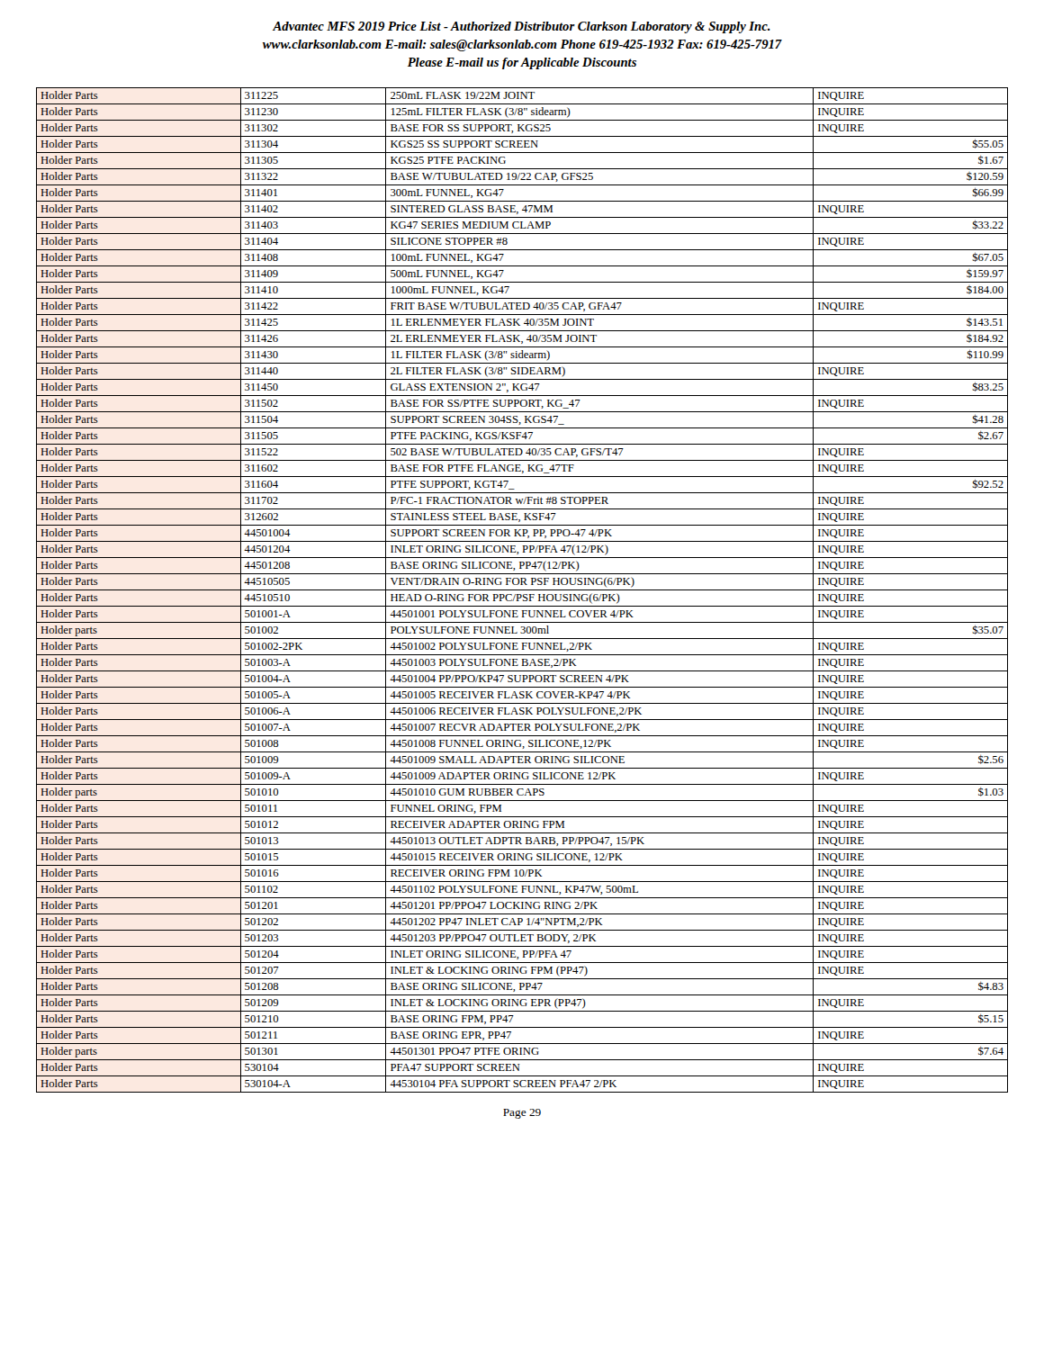Advantec MFS 2019 Price List - Authorized Distributor Clarkson Laboratory & Supply Inc.
www.clarksonlab.com E-mail: sales@clarksonlab.com Phone 619-425-1932 Fax: 619-425-7917
Please E-mail us for Applicable Discounts
| Holder Parts | 311225 | 250mL FLASK 19/22M JOINT | INQUIRE |
| Holder Parts | 311230 | 125mL FILTER FLASK (3/8" sidearm) | INQUIRE |
| Holder Parts | 311302 | BASE FOR SS SUPPORT, KGS25 | INQUIRE |
| Holder Parts | 311304 | KGS25 SS SUPPORT SCREEN | $55.05 |
| Holder Parts | 311305 | KGS25 PTFE PACKING | $1.67 |
| Holder Parts | 311322 | BASE W/TUBULATED 19/22 CAP, GFS25 | $120.59 |
| Holder Parts | 311401 | 300mL FUNNEL, KG47 | $66.99 |
| Holder Parts | 311402 | SINTERED GLASS BASE, 47MM | INQUIRE |
| Holder Parts | 311403 | KG47 SERIES MEDIUM CLAMP | $33.22 |
| Holder Parts | 311404 | SILICONE STOPPER #8 | INQUIRE |
| Holder Parts | 311408 | 100mL FUNNEL, KG47 | $67.05 |
| Holder Parts | 311409 | 500mL FUNNEL, KG47 | $159.97 |
| Holder Parts | 311410 | 1000mL FUNNEL, KG47 | $184.00 |
| Holder Parts | 311422 | FRIT BASE W/TUBULATED 40/35 CAP, GFA47 | INQUIRE |
| Holder Parts | 311425 | 1L ERLENMEYER FLASK 40/35M JOINT | $143.51 |
| Holder Parts | 311426 | 2L ERLENMEYER FLASK, 40/35M JOINT | $184.92 |
| Holder Parts | 311430 | 1L FILTER FLASK (3/8" sidearm) | $110.99 |
| Holder Parts | 311440 | 2L FILTER FLASK (3/8" SIDEARM) | INQUIRE |
| Holder Parts | 311450 | GLASS EXTENSION 2", KG47 | $83.25 |
| Holder Parts | 311502 | BASE FOR SS/PTFE SUPPORT, KG_47 | INQUIRE |
| Holder Parts | 311504 | SUPPORT SCREEN 304SS, KGS47_ | $41.28 |
| Holder Parts | 311505 | PTFE PACKING, KGS/KSF47 | $2.67 |
| Holder Parts | 311522 | 502 BASE W/TUBULATED 40/35 CAP, GFS/T47 | INQUIRE |
| Holder Parts | 311602 | BASE FOR PTFE FLANGE, KG_47TF | INQUIRE |
| Holder Parts | 311604 | PTFE SUPPORT, KGT47_ | $92.52 |
| Holder Parts | 311702 | P/FC-1 FRACTIONATOR w/Frit #8 STOPPER | INQUIRE |
| Holder Parts | 312602 | STAINLESS STEEL BASE, KSF47 | INQUIRE |
| Holder Parts | 44501004 | SUPPORT SCREEN FOR KP, PP, PPO-47 4/PK | INQUIRE |
| Holder Parts | 44501204 | INLET ORING SILICONE, PP/PFA 47(12/PK) | INQUIRE |
| Holder Parts | 44501208 | BASE ORING SILICONE, PP47(12/PK) | INQUIRE |
| Holder Parts | 44510505 | VENT/DRAIN O-RING FOR PSF HOUSING(6/PK) | INQUIRE |
| Holder Parts | 44510510 | HEAD O-RING FOR PPC/PSF HOUSING(6/PK) | INQUIRE |
| Holder Parts | 501001-A | 44501001 POLYSULFONE FUNNEL COVER 4/PK | INQUIRE |
| Holder parts | 501002 | POLYSULFONE FUNNEL 300ml | $35.07 |
| Holder Parts | 501002-2PK | 44501002 POLYSULFONE FUNNEL,2/PK | INQUIRE |
| Holder Parts | 501003-A | 44501003 POLYSULFONE BASE,2/PK | INQUIRE |
| Holder Parts | 501004-A | 44501004 PP/PPO/KP47 SUPPORT SCREEN 4/PK | INQUIRE |
| Holder Parts | 501005-A | 44501005 RECEIVER FLASK COVER-KP47 4/PK | INQUIRE |
| Holder Parts | 501006-A | 44501006 RECEIVER FLASK POLYSULFONE,2/PK | INQUIRE |
| Holder Parts | 501007-A | 44501007 RECVR ADAPTER POLYSULFONE,2/PK | INQUIRE |
| Holder Parts | 501008 | 44501008 FUNNEL ORING, SILICONE,12/PK | INQUIRE |
| Holder Parts | 501009 | 44501009 SMALL ADAPTER ORING SILICONE | $2.56 |
| Holder Parts | 501009-A | 44501009 ADAPTER ORING SILICONE 12/PK | INQUIRE |
| Holder parts | 501010 | 44501010 GUM RUBBER CAPS | $1.03 |
| Holder Parts | 501011 | FUNNEL ORING, FPM | INQUIRE |
| Holder Parts | 501012 | RECEIVER ADAPTER ORING FPM | INQUIRE |
| Holder Parts | 501013 | 44501013 OUTLET ADPTR BARB, PP/PPO47, 15/PK | INQUIRE |
| Holder Parts | 501015 | 44501015 RECEIVER ORING SILICONE, 12/PK | INQUIRE |
| Holder Parts | 501016 | RECEIVER ORING FPM 10/PK | INQUIRE |
| Holder Parts | 501102 | 44501102 POLYSULFONE FUNNL, KP47W, 500mL | INQUIRE |
| Holder Parts | 501201 | 44501201 PP/PPO47 LOCKING RING 2/PK | INQUIRE |
| Holder Parts | 501202 | 44501202 PP47 INLET CAP 1/4"NPTM,2/PK | INQUIRE |
| Holder Parts | 501203 | 44501203 PP/PPO47 OUTLET BODY, 2/PK | INQUIRE |
| Holder Parts | 501204 | INLET ORING SILICONE, PP/PFA 47 | INQUIRE |
| Holder Parts | 501207 | INLET & LOCKING ORING FPM (PP47) | INQUIRE |
| Holder Parts | 501208 | BASE ORING SILICONE, PP47 | $4.83 |
| Holder Parts | 501209 | INLET & LOCKING ORING EPR (PP47) | INQUIRE |
| Holder Parts | 501210 | BASE ORING FPM, PP47 | $5.15 |
| Holder Parts | 501211 | BASE ORING EPR, PP47 | INQUIRE |
| Holder parts | 501301 | 44501301 PPO47 PTFE ORING | $7.64 |
| Holder Parts | 530104 | PFA47 SUPPORT SCREEN | INQUIRE |
| Holder Parts | 530104-A | 44530104 PFA SUPPORT SCREEN PFA47 2/PK | INQUIRE |
Page 29